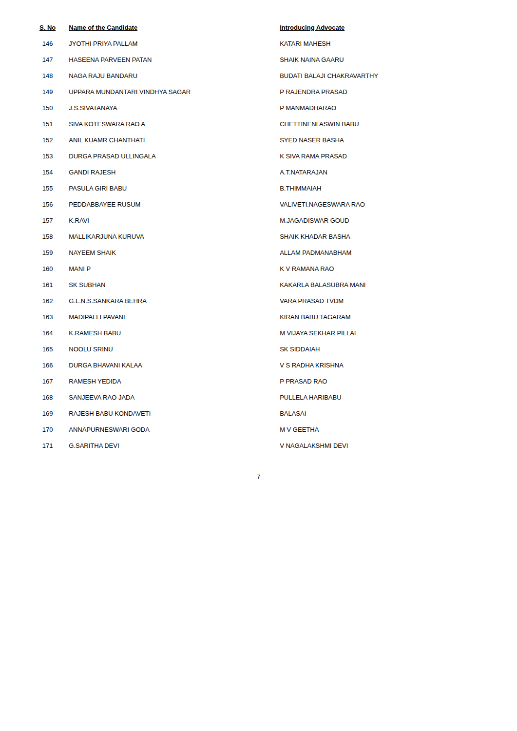| S. No | Name of the Candidate | Introducing Advocate |
| --- | --- | --- |
| 146 | JYOTHI PRIYA PALLAM | KATARI MAHESH |
| 147 | HASEENA PARVEEN PATAN | SHAIK NAINA GAARU |
| 148 | NAGA RAJU BANDARU | BUDATI BALAJI CHAKRAVARTHY |
| 149 | UPPARA MUNDANTARI VINDHYA SAGAR | P RAJENDRA PRASAD |
| 150 | J.S.SIVATANAYA | P MANMADHARAO |
| 151 | SIVA KOTESWARA RAO A | CHETTINENI ASWIN BABU |
| 152 | ANIL KUAMR CHANTHATI | SYED NASER BASHA |
| 153 | DURGA PRASAD ULLINGALA | K SIVA RAMA PRASAD |
| 154 | GANDI RAJESH | A.T.NATARAJAN |
| 155 | PASULA GIRI BABU | B.THIMMAIAH |
| 156 | PEDDABBAYEE RUSUM | VALIVETI.NAGESWARA RAO |
| 157 | K.RAVI | M.JAGADISWAR GOUD |
| 158 | MALLIKARJUNA KURUVA | SHAIK KHADAR BASHA |
| 159 | NAYEEM SHAIK | ALLAM PADMANABHAM |
| 160 | MANI P | K V RAMANA RAO |
| 161 | SK SUBHAN | KAKARLA BALASUBRA MANI |
| 162 | G.L.N.S.SANKARA BEHRA | VARA PRASAD TVDM |
| 163 | MADIPALLI PAVANI | KIRAN BABU TAGARAM |
| 164 | K.RAMESH BABU | M VIJAYA SEKHAR PILLAI |
| 165 | NOOLU SRINU | SK SIDDAIAH |
| 166 | DURGA BHAVANI KALAA | V S RADHA KRISHNA |
| 167 | RAMESH YEDIDA | P PRASAD RAO |
| 168 | SANJEEVA RAO JADA | PULLELA HARIBABU |
| 169 | RAJESH BABU KONDAVETI | BALASAI |
| 170 | ANNAPURNESWARI GODA | M V GEETHA |
| 171 | G.SARITHA DEVI | V NAGALAKSHMI DEVI |
7